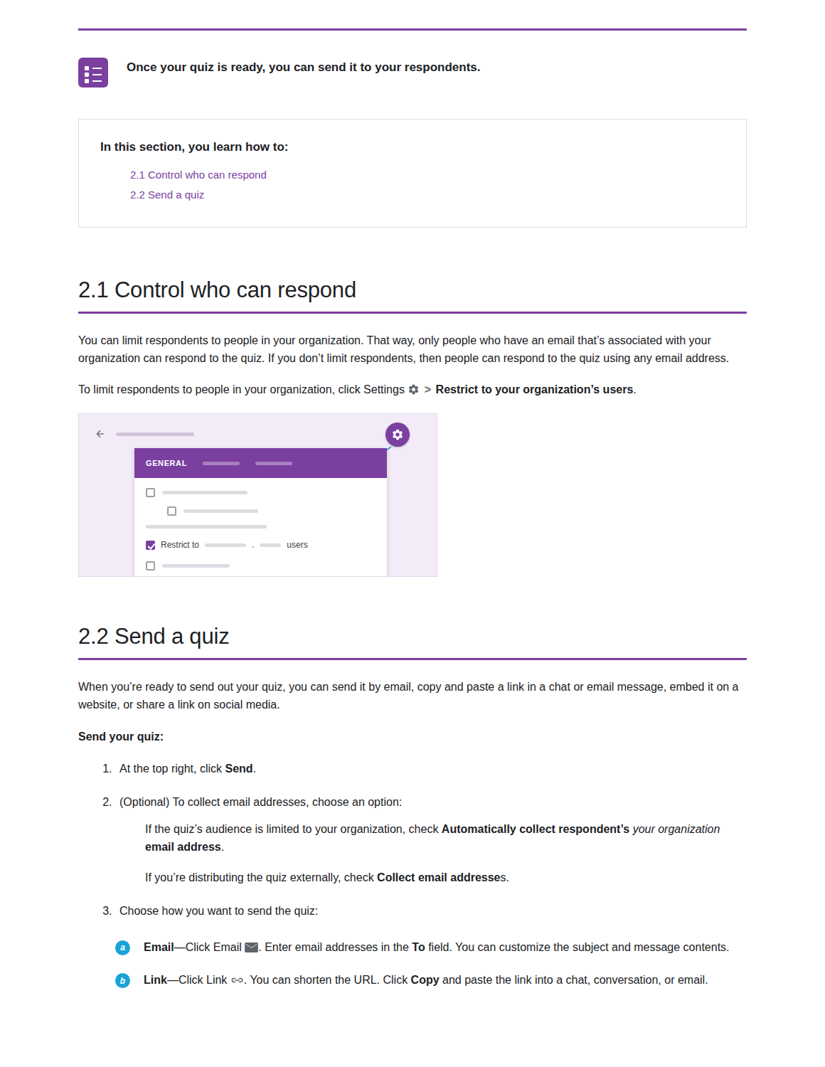Once your quiz is ready, you can send it to your respondents.
In this section, you learn how to:
2.1 Control who can respond
2.2 Send a quiz
2.1 Control who can respond
You can limit respondents to people in your organization. That way, only people who have an email that’s associated with your organization can respond to the quiz. If you don’t limit respondents, then people can respond to the quiz using any email address.
To limit respondents to people in your organization, click Settings > Restrict to your organization’s users.
GENERAL
Restrict to . users
2.2 Send a quiz
When you’re ready to send out your quiz, you can send it by email, copy and paste a link in a chat or email message, embed it on a website, or share a link on social media.
Send your quiz:
At the top right, click Send.
(Optional) To collect email addresses, choose an option:
If the quiz’s audience is limited to your organization, check Automatically collect respondent’s your organization email address.
If you’re distributing the quiz externally, check Collect email addresses.
Choose how you want to send the quiz:
a Email—Click Email . Enter email addresses in the To field. You can customize the subject and message contents.
b Link—Click Link . You can shorten the URL. Click Copy and paste the link into a chat, conversation, or email.